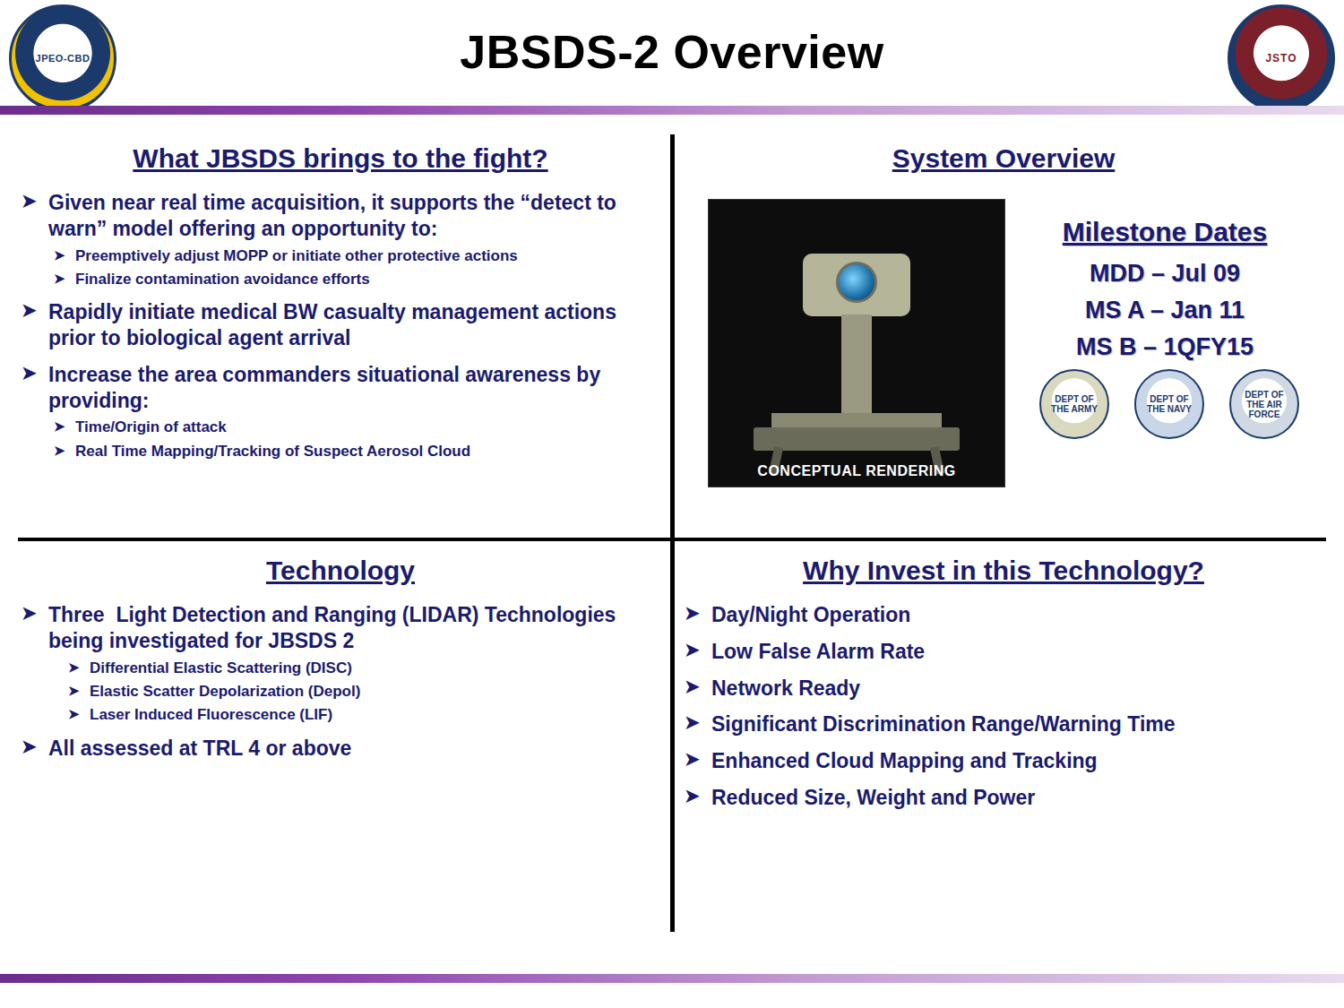JBSDS-2 Overview
What JBSDS brings to the fight?
Given near real time acquisition, it supports the “detect to warn” model offering an opportunity to:
Preemptively adjust MOPP or initiate other protective actions
Finalize contamination avoidance efforts
Rapidly initiate medical BW casualty management actions prior to biological agent arrival
Increase the area commanders situational awareness by providing:
Time/Origin of attack
Real Time Mapping/Tracking of Suspect Aerosol Cloud
System Overview
CONCEPTUAL RENDERING
Milestone Dates
MDD – Jul 09
MS A – Jan 11
MS B – 1QFY15
DEPT OF
THE ARMY
DEPT OF
THE NAVY
DEPT OF
THE AIR FORCE
Technology
Three Light Detection and Ranging (LIDAR) Technologies being investigated for JBSDS 2
Differential Elastic Scattering (DISC)
Elastic Scatter Depolarization (Depol)
Laser Induced Fluorescence (LIF)
All assessed at TRL 4 or above
Why Invest in this Technology?
Day/Night Operation
Low False Alarm Rate
Network Ready
Significant Discrimination Range/Warning Time
Enhanced Cloud Mapping and Tracking
Reduced Size, Weight and Power